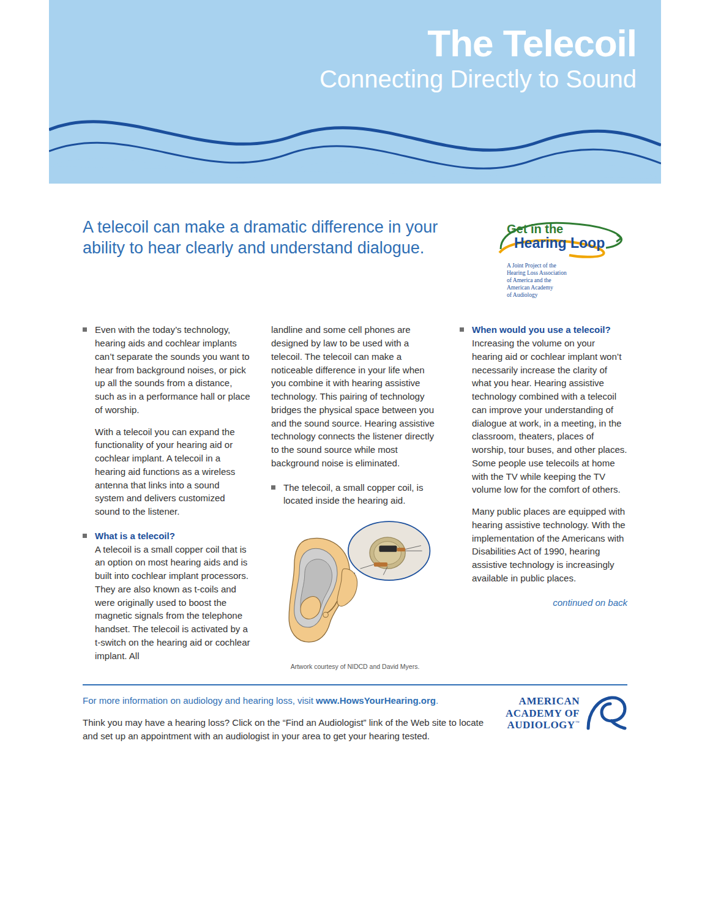The Telecoil
Connecting Directly to Sound
A telecoil can make a dramatic difference in your ability to hear clearly and understand dialogue.
Get in the Hearing Loop
A Joint Project of the
Hearing Loss Association
of America and the
American Academy
of Audiology
Even with the today’s technology, hearing aids and cochlear implants can’t separate the sounds you want to hear from background noises, or pick up all the sounds from a distance, such as in a performance hall or place of worship.
With a telecoil you can expand the functionality of your hearing aid or cochlear implant. A telecoil in a hearing aid functions as a wireless antenna that links into a sound system and delivers customized sound to the listener.
What is a telecoil?
A telecoil is a small copper coil that is an option on most hearing aids and is built into cochlear implant processors. They are also known as t-coils and were originally used to boost the magnetic signals from the telephone handset. The telecoil is activated by a t-switch on the hearing aid or cochlear implant. All
landline and some cell phones are designed by law to be used with a telecoil. The telecoil can make a noticeable difference in your life when you combine it with hearing assistive technology. This pairing of technology bridges the physical space between you and the sound source. Hearing assistive technology connects the listener directly to the sound source while most background noise is eliminated.
The telecoil, a small copper coil, is located inside the hearing aid.
Artwork courtesy of NIDCD and David Myers.
When would you use a telecoil?
Increasing the volume on your hearing aid or cochlear implant won’t necessarily increase the clarity of what you hear. Hearing assistive technology combined with a telecoil can improve your understanding of dialogue at work, in a meeting, in the classroom, theaters, places of worship, tour buses, and other places. Some people use telecoils at home with the TV while keeping the TV volume low for the comfort of others.
Many public places are equipped with hearing assistive technology. With the implementation of the Americans with Disabilities Act of 1990, hearing assistive technology is increasingly available in public places.
continued on back
For more information on audiology and hearing loss, visit www.HowsYourHearing.org.
Think you may have a hearing loss? Click on the “Find an Audiologist” link of the Web site to locate and set up an appointment with an audiologist in your area to get your hearing tested.
AMERICAN
ACADEMY OF
AUDIOLOGY™